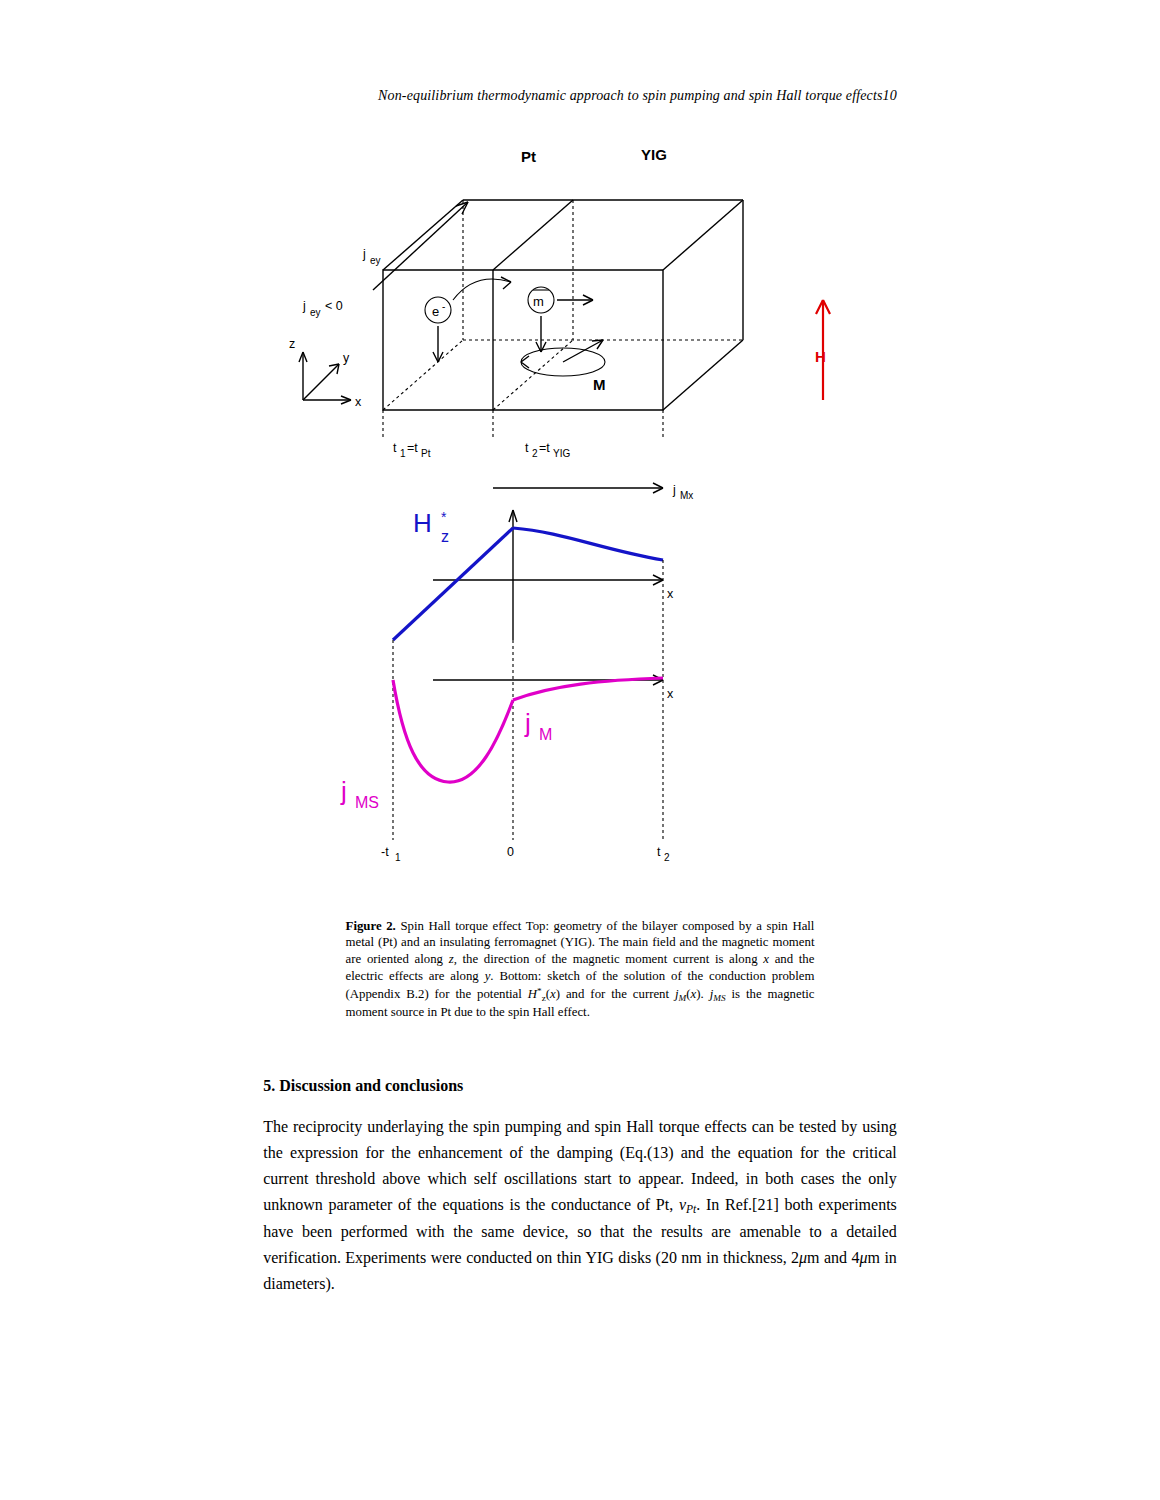Non-equilibrium thermodynamic approach to spin pumping and spin Hall torque effects10
Pt YIG j ey j ey < 0 e - m M z x y H t 1 =t Pt t 2 =t YIG j Mx x H * z x j M j MS -t 1 0 t 2
Figure 2. Spin Hall torque effect Top: geometry of the bilayer composed by a spin Hall metal (Pt) and an insulating ferromagnet (YIG). The main field and the magnetic moment are oriented along z, the direction of the magnetic moment current is along x and the electric effects are along y. Bottom: sketch of the solution of the conduction problem (Appendix B.2) for the potential H*z(x) and for the current jM(x). jMS is the magnetic moment source in Pt due to the spin Hall effect.
5. Discussion and conclusions
The reciprocity underlaying the spin pumping and spin Hall torque effects can be tested by using the expression for the enhancement of the damping (Eq.(13) and the equation for the critical current threshold above which self oscillations start to appear. Indeed, in both cases the only unknown parameter of the equations is the conductance of Pt, vPt. In Ref.[21] both experiments have been performed with the same device, so that the results are amenable to a detailed verification. Experiments were conducted on thin YIG disks (20 nm in thickness, 2μm and 4μm in diameters).